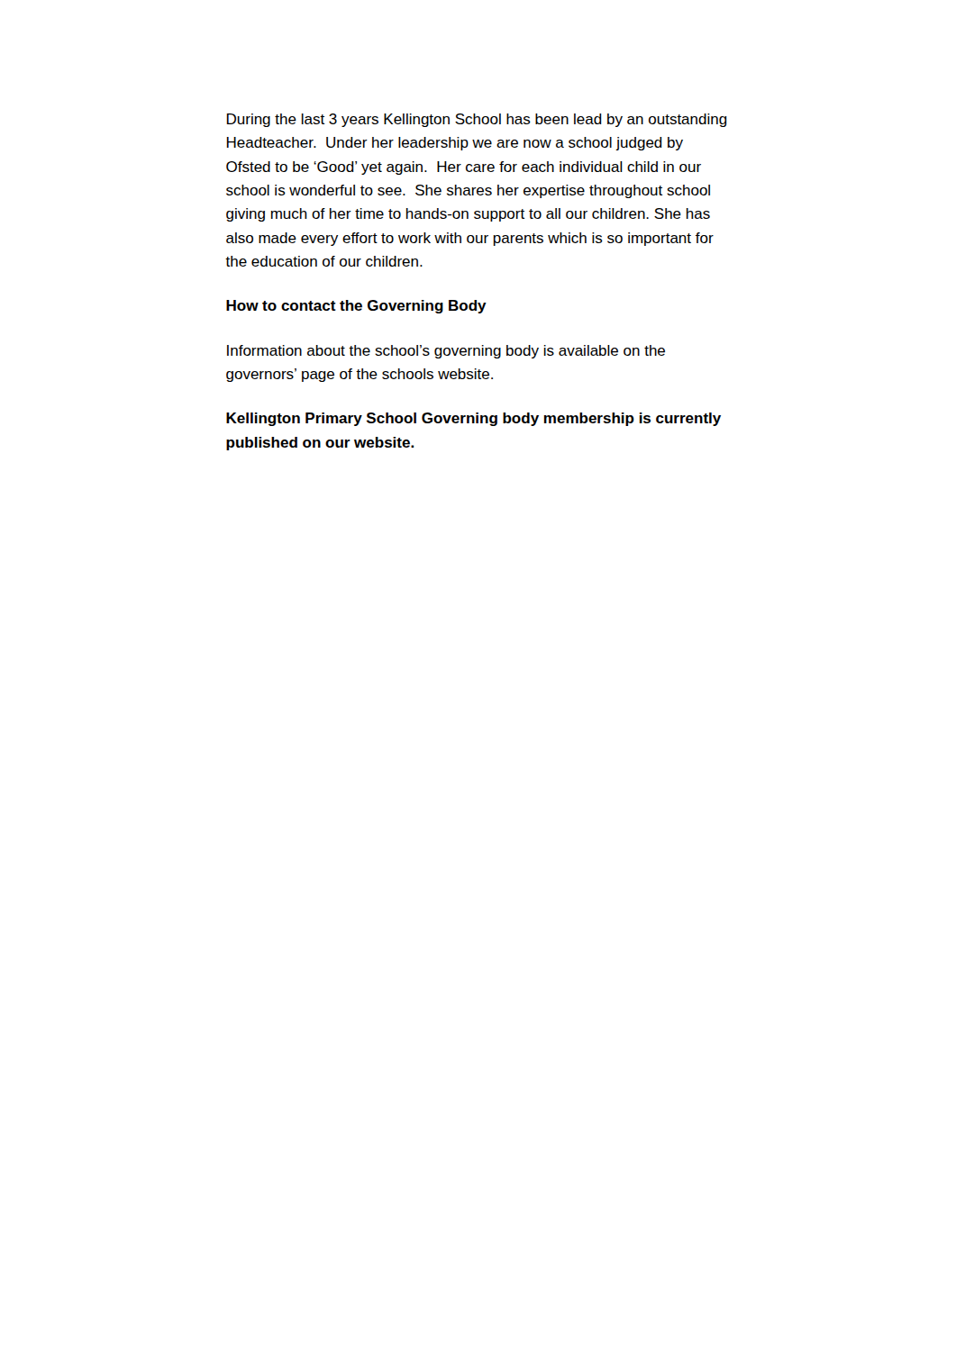During the last 3 years Kellington School has been lead by an outstanding Headteacher. Under her leadership we are now a school judged by Ofsted to be ‘Good’ yet again. Her care for each individual child in our school is wonderful to see. She shares her expertise throughout school giving much of her time to hands-on support to all our children. She has also made every effort to work with our parents which is so important for the education of our children.
How to contact the Governing Body
Information about the school’s governing body is available on the governors’ page of the schools website.
Kellington Primary School Governing body membership is currently published on our website.